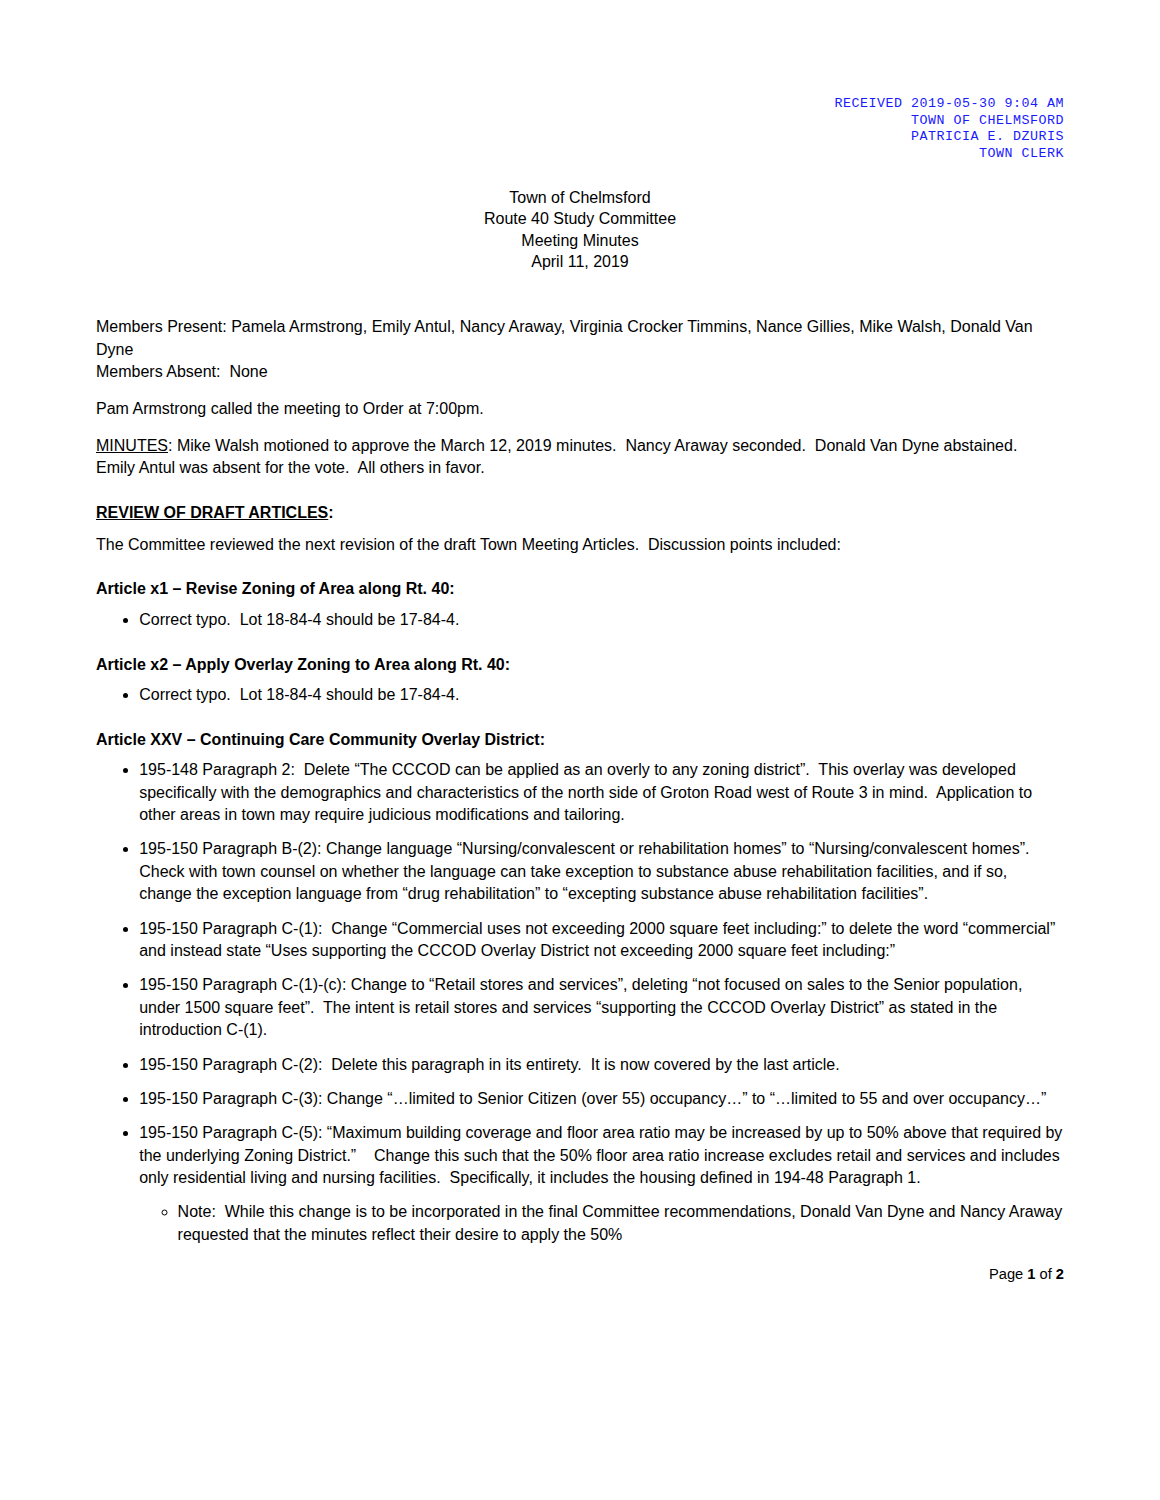RECEIVED 2019-05-30 9:04 AM
TOWN OF CHELMSFORD
PATRICIA E. DZURIS
TOWN CLERK
Town of Chelmsford
Route 40 Study Committee
Meeting Minutes
April 11, 2019
Members Present: Pamela Armstrong, Emily Antul, Nancy Araway, Virginia Crocker Timmins, Nance Gillies, Mike Walsh, Donald Van Dyne
Members Absent: None
Pam Armstrong called the meeting to Order at 7:00pm.
MINUTES: Mike Walsh motioned to approve the March 12, 2019 minutes. Nancy Araway seconded. Donald Van Dyne abstained. Emily Antul was absent for the vote. All others in favor.
REVIEW OF DRAFT ARTICLES:
The Committee reviewed the next revision of the draft Town Meeting Articles. Discussion points included:
Article x1 – Revise Zoning of Area along Rt. 40:
Correct typo. Lot 18-84-4 should be 17-84-4.
Article x2 – Apply Overlay Zoning to Area along Rt. 40:
Correct typo. Lot 18-84-4 should be 17-84-4.
Article XXV – Continuing Care Community Overlay District:
195-148 Paragraph 2: Delete “The CCCOD can be applied as an overly to any zoning district”. This overlay was developed specifically with the demographics and characteristics of the north side of Groton Road west of Route 3 in mind. Application to other areas in town may require judicious modifications and tailoring.
195-150 Paragraph B-(2): Change language “Nursing/convalescent or rehabilitation homes” to “Nursing/convalescent homes”. Check with town counsel on whether the language can take exception to substance abuse rehabilitation facilities, and if so, change the exception language from “drug rehabilitation” to “excepting substance abuse rehabilitation facilities”.
195-150 Paragraph C-(1): Change “Commercial uses not exceeding 2000 square feet including:” to delete the word “commercial” and instead state “Uses supporting the CCCOD Overlay District not exceeding 2000 square feet including:”
195-150 Paragraph C-(1)-(c): Change to “Retail stores and services”, deleting “not focused on sales to the Senior population, under 1500 square feet”. The intent is retail stores and services “supporting the CCCOD Overlay District” as stated in the introduction C-(1).
195-150 Paragraph C-(2): Delete this paragraph in its entirety. It is now covered by the last article.
195-150 Paragraph C-(3): Change “…limited to Senior Citizen (over 55) occupancy…” to “…limited to 55 and over occupancy…”
195-150 Paragraph C-(5): “Maximum building coverage and floor area ratio may be increased by up to 50% above that required by the underlying Zoning District.” Change this such that the 50% floor area ratio increase excludes retail and services and includes only residential living and nursing facilities. Specifically, it includes the housing defined in 194-48 Paragraph 1.
Note: While this change is to be incorporated in the final Committee recommendations, Donald Van Dyne and Nancy Araway requested that the minutes reflect their desire to apply the 50%
Page 1 of 2